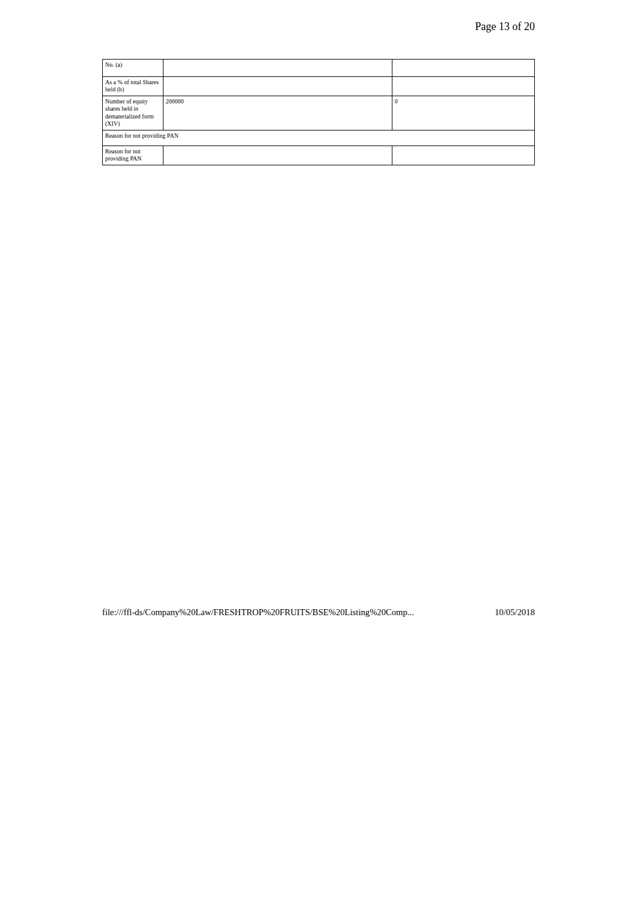Page 13 of 20
| No. (a) | | |
| As a % of total Shares held (b) | | |
| Number of equity shares held in dematerialized form (XIV) | 200000 | 0 |
| Reason for not providing PAN |
| Reason for not providing PAN | | |
file:///ffl-ds/Company%20Law/FRESHTROP%20FRUITS/BSE%20Listing%20Comp... 10/05/2018